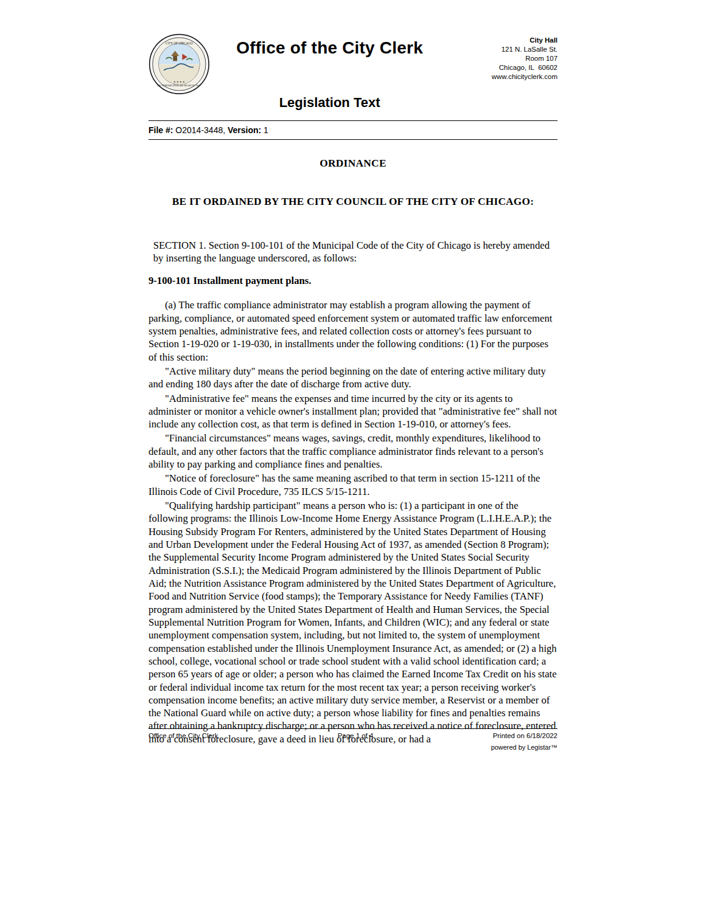CITY OF CHICAGO INCORPORATED 4th MARCH 1837 ★ ★ ★ ★
Office of the City Clerk
Legislation Text
City Hall
121 N. LaSalle St.
Room 107
Chicago, IL 60602
www.chicityclerk.com
File #: O2014-3448, Version: 1
ORDINANCE
BE IT ORDAINED BY THE CITY COUNCIL OF THE CITY OF CHICAGO:
SECTION 1. Section 9-100-101 of the Municipal Code of the City of Chicago is hereby amended by inserting the language underscored, as follows:
9-100-101 Installment payment plans.
(a) The traffic compliance administrator may establish a program allowing the payment of parking, compliance, or automated speed enforcement system or automated traffic law enforcement system penalties, administrative fees, and related collection costs or attorney's fees pursuant to Section 1-19-020 or 1-19-030, in installments under the following conditions: (1) For the purposes of this section:
"Active military duty" means the period beginning on the date of entering active military duty and ending 180 days after the date of discharge from active duty.
"Administrative fee" means the expenses and time incurred by the city or its agents to administer or monitor a vehicle owner's installment plan; provided that "administrative fee" shall not include any collection cost, as that term is defined in Section 1-19-010, or attorney's fees.
"Financial circumstances" means wages, savings, credit, monthly expenditures, likelihood to default, and any other factors that the traffic compliance administrator finds relevant to a person's ability to pay parking and compliance fines and penalties.
"Notice of foreclosure" has the same meaning ascribed to that term in section 15-1211 of the Illinois Code of Civil Procedure, 735 ILCS 5/15-1211.
"Qualifying hardship participant" means a person who is: (1) a participant in one of the following programs: the Illinois Low-Income Home Energy Assistance Program (L.I.H.E.A.P.); the Housing Subsidy Program For Renters, administered by the United States Department of Housing and Urban Development under the Federal Housing Act of 1937, as amended (Section 8 Program); the Supplemental Security Income Program administered by the United States Social Security Administration (S.S.I.); the Medicaid Program administered by the Illinois Department of Public Aid; the Nutrition Assistance Program administered by the United States Department of Agriculture, Food and Nutrition Service (food stamps); the Temporary Assistance for Needy Families (TANF) program administered by the United States Department of Health and Human Services, the Special Supplemental Nutrition Program for Women, Infants, and Children (WIC); and any federal or state unemployment compensation system, including, but not limited to, the system of unemployment compensation established under the Illinois Unemployment Insurance Act, as amended; or (2) a high school, college, vocational school or trade school student with a valid school identification card; a person 65 years of age or older; a person who has claimed the Earned Income Tax Credit on his state or federal individual income tax return for the most recent tax year; a person receiving worker's compensation income benefits; an active military duty service member, a Reservist or a member of the National Guard while on active duty; a person whose liability for fines and penalties remains after obtaining a bankruptcy discharge; or a person who has received a notice of foreclosure, entered into a consent foreclosure, gave a deed in lieu of foreclosure, or had a
Office of the City Clerk
Page 1 of 4
Printed on 6/18/2022
powered by Legistar™